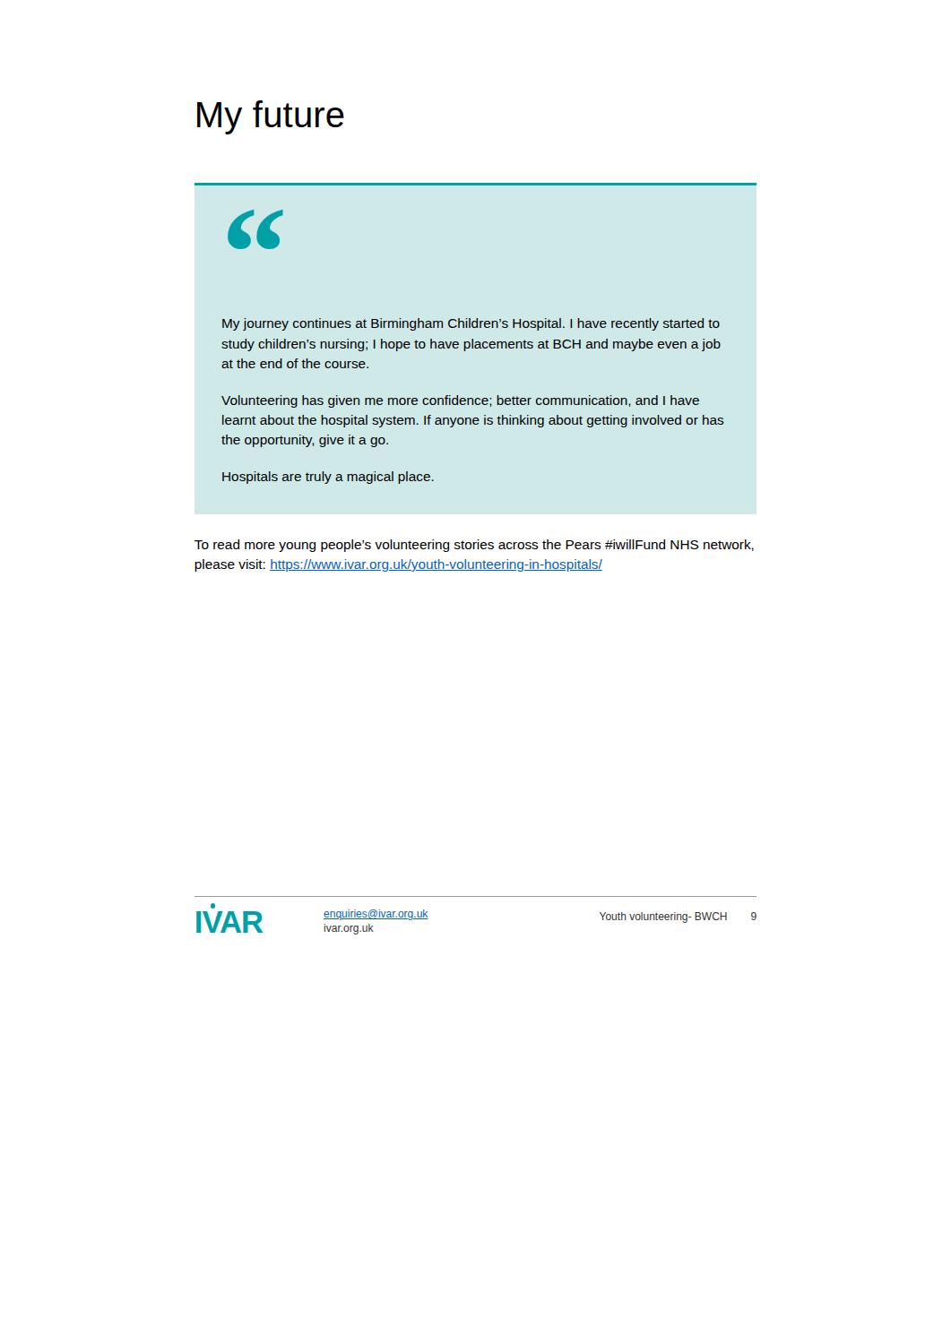My future
“
My journey continues at Birmingham Children’s Hospital. I have recently started to study children’s nursing; I hope to have placements at BCH and maybe even a job at the end of the course.
Volunteering has given me more confidence; better communication, and I have learnt about the hospital system. If anyone is thinking about getting involved or has the opportunity, give it a go.
Hospitals are truly a magical place.
To read more young people’s volunteering stories across the Pears #iwillFund NHS network, please visit: https://www.ivar.org.uk/youth-volunteering-in-hospitals/
IVAR
enquiries@ivar.org.uk
ivar.org.uk
Youth volunteering- BWCH 9